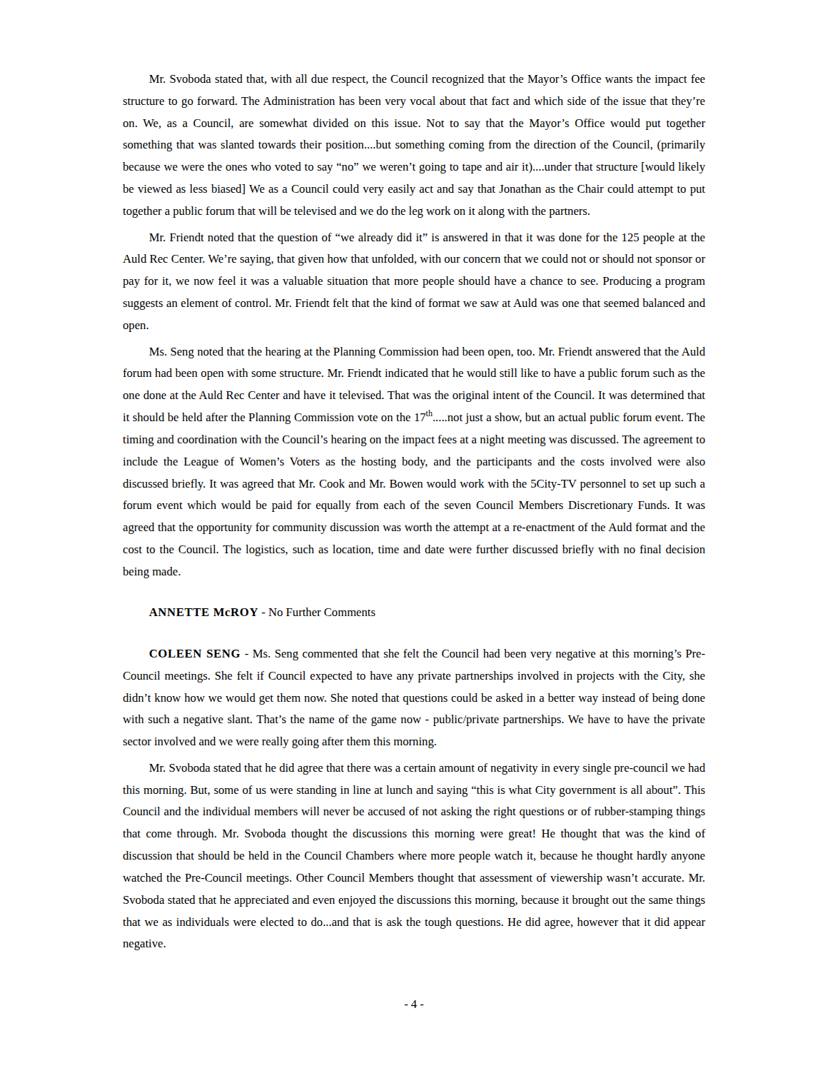Mr. Svoboda stated that, with all due respect, the Council recognized that the Mayor’s Office wants the impact fee structure to go forward. The Administration has been very vocal about that fact and which side of the issue that they’re on. We, as a Council, are somewhat divided on this issue. Not to say that the Mayor’s Office would put together something that was slanted towards their position....but something coming from the direction of the Council, (primarily because we were the ones who voted to say “no” we weren’t going to tape and air it)....under that structure [would likely be viewed as less biased] We as a Council could very easily act and say that Jonathan as the Chair could attempt to put together a public forum that will be televised and we do the leg work on it along with the partners.
Mr. Friendt noted that the question of “we already did it” is answered in that it was done for the 125 people at the Auld Rec Center. We’re saying, that given how that unfolded, with our concern that we could not or should not sponsor or pay for it, we now feel it was a valuable situation that more people should have a chance to see. Producing a program suggests an element of control. Mr. Friendt felt that the kind of format we saw at Auld was one that seemed balanced and open.
Ms. Seng noted that the hearing at the Planning Commission had been open, too. Mr. Friendt answered that the Auld forum had been open with some structure. Mr. Friendt indicated that he would still like to have a public forum such as the one done at the Auld Rec Center and have it televised. That was the original intent of the Council. It was determined that it should be held after the Planning Commission vote on the 17th.....not just a show, but an actual public forum event. The timing and coordination with the Council’s hearing on the impact fees at a night meeting was discussed. The agreement to include the League of Women’s Voters as the hosting body, and the participants and the costs involved were also discussed briefly. It was agreed that Mr. Cook and Mr. Bowen would work with the 5City-TV personnel to set up such a forum event which would be paid for equally from each of the seven Council Members Discretionary Funds. It was agreed that the opportunity for community discussion was worth the attempt at a re-enactment of the Auld format and the cost to the Council. The logistics, such as location, time and date were further discussed briefly with no final decision being made.
ANNETTE McROY - No Further Comments
COLEEN SENG - Ms. Seng commented that she felt the Council had been very negative at this morning’s Pre-Council meetings. She felt if Council expected to have any private partnerships involved in projects with the City, she didn’t know how we would get them now. She noted that questions could be asked in a better way instead of being done with such a negative slant. That’s the name of the game now - public/private partnerships. We have to have the private sector involved and we were really going after them this morning.
Mr. Svoboda stated that he did agree that there was a certain amount of negativity in every single pre-council we had this morning. But, some of us were standing in line at lunch and saying “this is what City government is all about”. This Council and the individual members will never be accused of not asking the right questions or of rubber-stamping things that come through. Mr. Svoboda thought the discussions this morning were great! He thought that was the kind of discussion that should be held in the Council Chambers where more people watch it, because he thought hardly anyone watched the Pre-Council meetings. Other Council Members thought that assessment of viewership wasn’t accurate. Mr. Svoboda stated that he appreciated and even enjoyed the discussions this morning, because it brought out the same things that we as individuals were elected to do...and that is ask the tough questions. He did agree, however that it did appear negative.
- 4 -